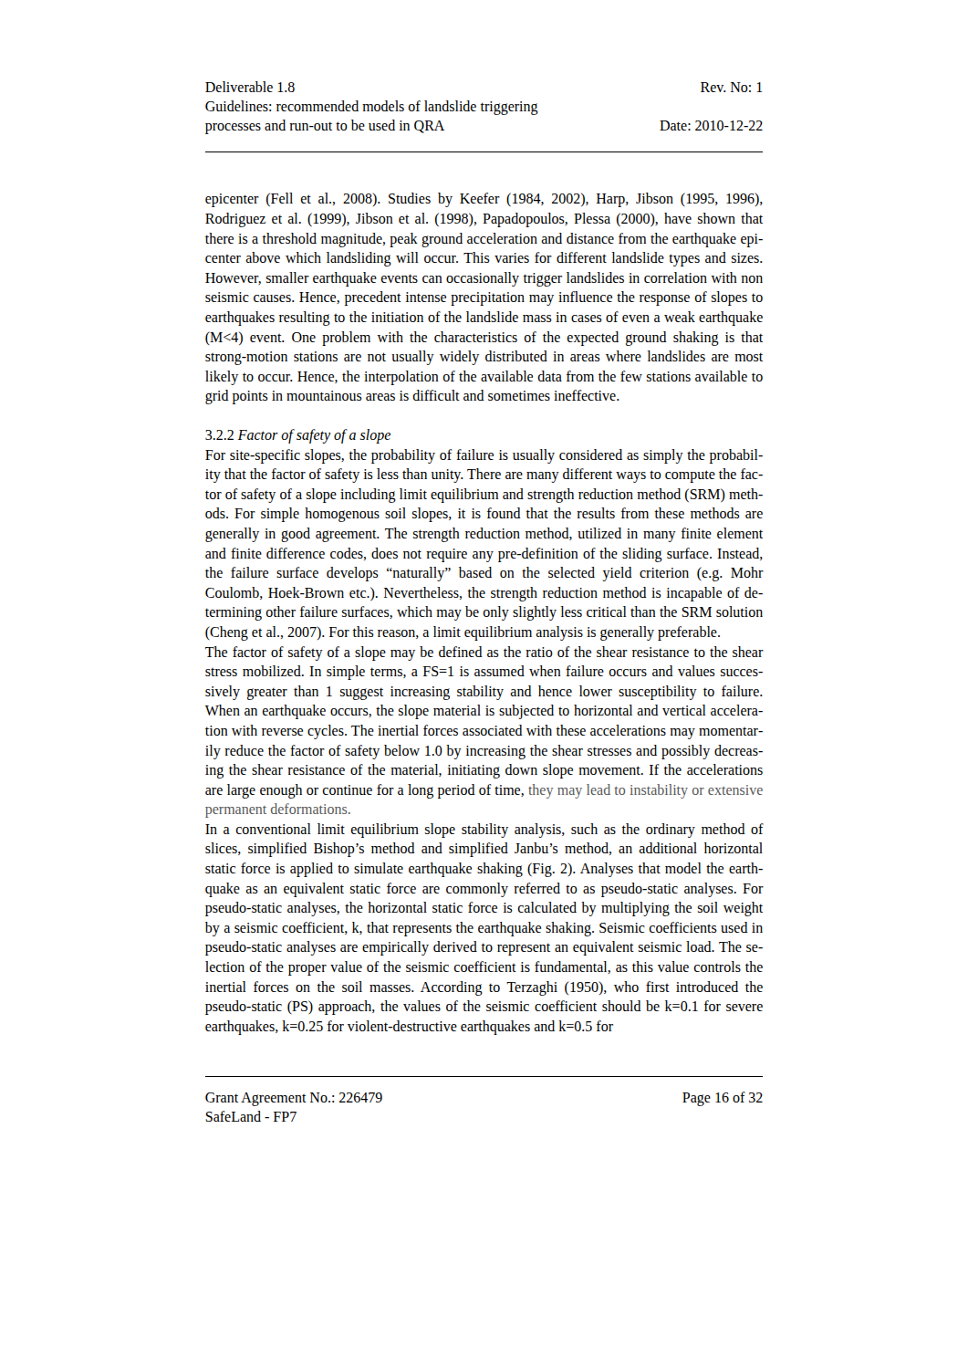| Deliverable 1.8 Guidelines: recommended models of landslide triggering processes and run-out to be used in QRA | Rev. No: 1 Date: 2010-12-22 |
epicenter (Fell et al., 2008). Studies by Keefer (1984, 2002), Harp, Jibson (1995, 1996), Rodriguez et al. (1999), Jibson et al. (1998), Papadopoulos, Plessa (2000), have shown that there is a threshold magnitude, peak ground acceleration and distance from the earthquake epicenter above which landsliding will occur. This varies for different landslide types and sizes. However, smaller earthquake events can occasionally trigger landslides in correlation with non seismic causes. Hence, precedent intense precipitation may influence the response of slopes to earthquakes resulting to the initiation of the landslide mass in cases of even a weak earthquake (M<4) event. One problem with the characteristics of the expected ground shaking is that strong-motion stations are not usually widely distributed in areas where landslides are most likely to occur. Hence, the interpolation of the available data from the few stations available to grid points in mountainous areas is difficult and sometimes ineffective.
3.2.2 Factor of safety of a slope
For site-specific slopes, the probability of failure is usually considered as simply the probability that the factor of safety is less than unity. There are many different ways to compute the factor of safety of a slope including limit equilibrium and strength reduction method (SRM) methods. For simple homogenous soil slopes, it is found that the results from these methods are generally in good agreement. The strength reduction method, utilized in many finite element and finite difference codes, does not require any pre-definition of the sliding surface. Instead, the failure surface develops “naturally” based on the selected yield criterion (e.g. Mohr Coulomb, Hoek-Brown etc.). Nevertheless, the strength reduction method is incapable of determining other failure surfaces, which may be only slightly less critical than the SRM solution (Cheng et al., 2007). For this reason, a limit equilibrium analysis is generally preferable.
The factor of safety of a slope may be defined as the ratio of the shear resistance to the shear stress mobilized. In simple terms, a FS=1 is assumed when failure occurs and values successively greater than 1 suggest increasing stability and hence lower susceptibility to failure. When an earthquake occurs, the slope material is subjected to horizontal and vertical acceleration with reverse cycles. The inertial forces associated with these accelerations may momentarily reduce the factor of safety below 1.0 by increasing the shear stresses and possibly decreasing the shear resistance of the material, initiating down slope movement. If the accelerations are large enough or continue for a long period of time, they may lead to instability or extensive permanent deformations.
In a conventional limit equilibrium slope stability analysis, such as the ordinary method of slices, simplified Bishop’s method and simplified Janbu’s method, an additional horizontal static force is applied to simulate earthquake shaking (Fig. 2). Analyses that model the earthquake as an equivalent static force are commonly referred to as pseudo-static analyses. For pseudo-static analyses, the horizontal static force is calculated by multiplying the soil weight by a seismic coefficient, k, that represents the earthquake shaking. Seismic coefficients used in pseudo-static analyses are empirically derived to represent an equivalent seismic load. The selection of the proper value of the seismic coefficient is fundamental, as this value controls the inertial forces on the soil masses. According to Terzaghi (1950), who first introduced the pseudo-static (PS) approach, the values of the seismic coefficient should be k=0.1 for severe earthquakes, k=0.25 for violent-destructive earthquakes and k=0.5 for
| Grant Agreement No.: 226479 SafeLand - FP7 | Page 16 of 32 |